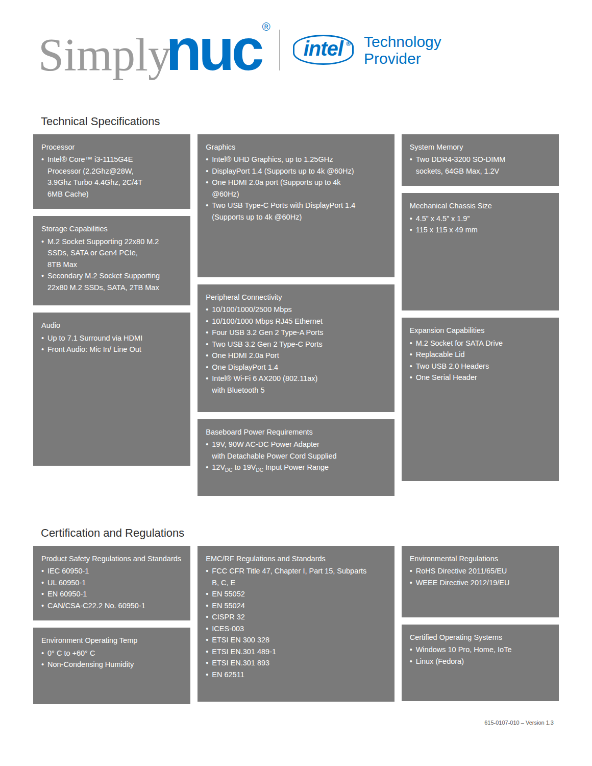Simply nuc®
intel® Technology
Provider
Technical Specifications
Processor
Intel® Core™ i3-1115G4E
Processor (2.2Ghz@28W,
3.9Ghz Turbo 4.4Ghz, 2C/4T
6MB Cache)
Storage Capabilities
M.2 Socket Supporting 22x80 M.2
SSDs, SATA or Gen4 PCIe,
8TB Max
Secondary M.2 Socket Supporting
22x80 M.2 SSDs, SATA, 2TB Max
Audio
Up to 7.1 Surround via HDMI
Front Audio: Mic In/ Line Out
Graphics
Intel® UHD Graphics, up to 1.25GHz
DisplayPort 1.4 (Supports up to 4k @60Hz)
One HDMI 2.0a port (Supports up to 4k
@60Hz)
Two USB Type-C Ports with DisplayPort 1.4
(Supports up to 4k @60Hz)
Peripheral Connectivity
10/100/1000/2500 Mbps
10/100/1000 Mbps RJ45 Ethernet
Four USB 3.2 Gen 2 Type-A Ports
Two USB 3.2 Gen 2 Type-C Ports
One HDMI 2.0a Port
One DisplayPort 1.4
Intel® Wi-Fi 6 AX200 (802.11ax)
with Bluetooth 5
Baseboard Power Requirements
19V, 90W AC-DC Power Adapter
with Detachable Power Cord Supplied
12VDC to 19VDC Input Power Range
System Memory
Two DDR4-3200 SO-DIMM
sockets, 64GB Max, 1.2V
Mechanical Chassis Size
4.5” x 4.5” x 1.9”
115 x 115 x 49 mm
Expansion Capabilities
M.2 Socket for SATA Drive
Replacable Lid
Two USB 2.0 Headers
One Serial Header
Certification and Regulations
Product Safety Regulations and Standards
IEC 60950-1
UL 60950-1
EN 60950-1
CAN/CSA-C22.2 No. 60950-1
Environment Operating Temp
0° C to +60° C
Non-Condensing Humidity
EMC/RF Regulations and Standards
FCC CFR Title 47, Chapter I, Part 15, Subparts
B, C, E
EN 55052
EN 55024
CISPR 32
ICES-003
ETSI EN 300 328
ETSI EN.301 489-1
ETSI EN.301 893
EN 62511
Environmental Regulations
RoHS Directive 2011/65/EU
WEEE Directive 2012/19/EU
Certified Operating Systems
Windows 10 Pro, Home, IoTe
Linux (Fedora)
615-0107-010 – Version 1.3